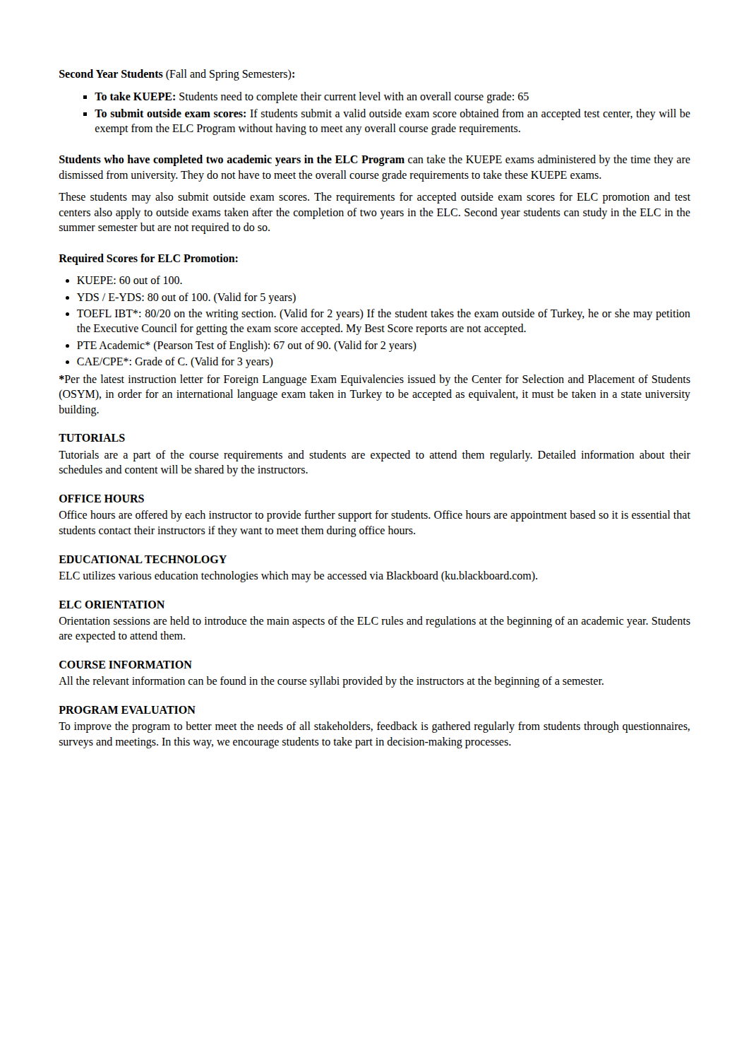Second Year Students (Fall and Spring Semesters):
To take KUEPE: Students need to complete their current level with an overall course grade: 65
To submit outside exam scores: If students submit a valid outside exam score obtained from an accepted test center, they will be exempt from the ELC Program without having to meet any overall course grade requirements.
Students who have completed two academic years in the ELC Program can take the KUEPE exams administered by the time they are dismissed from university. They do not have to meet the overall course grade requirements to take these KUEPE exams.
These students may also submit outside exam scores. The requirements for accepted outside exam scores for ELC promotion and test centers also apply to outside exams taken after the completion of two years in the ELC. Second year students can study in the ELC in the summer semester but are not required to do so.
Required Scores for ELC Promotion:
KUEPE: 60 out of 100.
YDS / E-YDS: 80 out of 100. (Valid for 5 years)
TOEFL IBT*: 80/20 on the writing section. (Valid for 2 years) If the student takes the exam outside of Turkey, he or she may petition the Executive Council for getting the exam score accepted. My Best Score reports are not accepted.
PTE Academic* (Pearson Test of English): 67 out of 90. (Valid for 2 years)
CAE/CPE*: Grade of C. (Valid for 3 years)
*Per the latest instruction letter for Foreign Language Exam Equivalencies issued by the Center for Selection and Placement of Students (OSYM), in order for an international language exam taken in Turkey to be accepted as equivalent, it must be taken in a state university building.
Tutorials
Tutorials are a part of the course requirements and students are expected to attend them regularly. Detailed information about their schedules and content will be shared by the instructors.
Office Hours
Office hours are offered by each instructor to provide further support for students. Office hours are appointment based so it is essential that students contact their instructors if they want to meet them during office hours.
Educational Technology
ELC utilizes various education technologies which may be accessed via Blackboard (ku.blackboard.com).
ELC Orientation
Orientation sessions are held to introduce the main aspects of the ELC rules and regulations at the beginning of an academic year. Students are expected to attend them.
Course Information
All the relevant information can be found in the course syllabi provided by the instructors at the beginning of a semester.
Program Evaluation
To improve the program to better meet the needs of all stakeholders, feedback is gathered regularly from students through questionnaires, surveys and meetings. In this way, we encourage students to take part in decision-making processes.